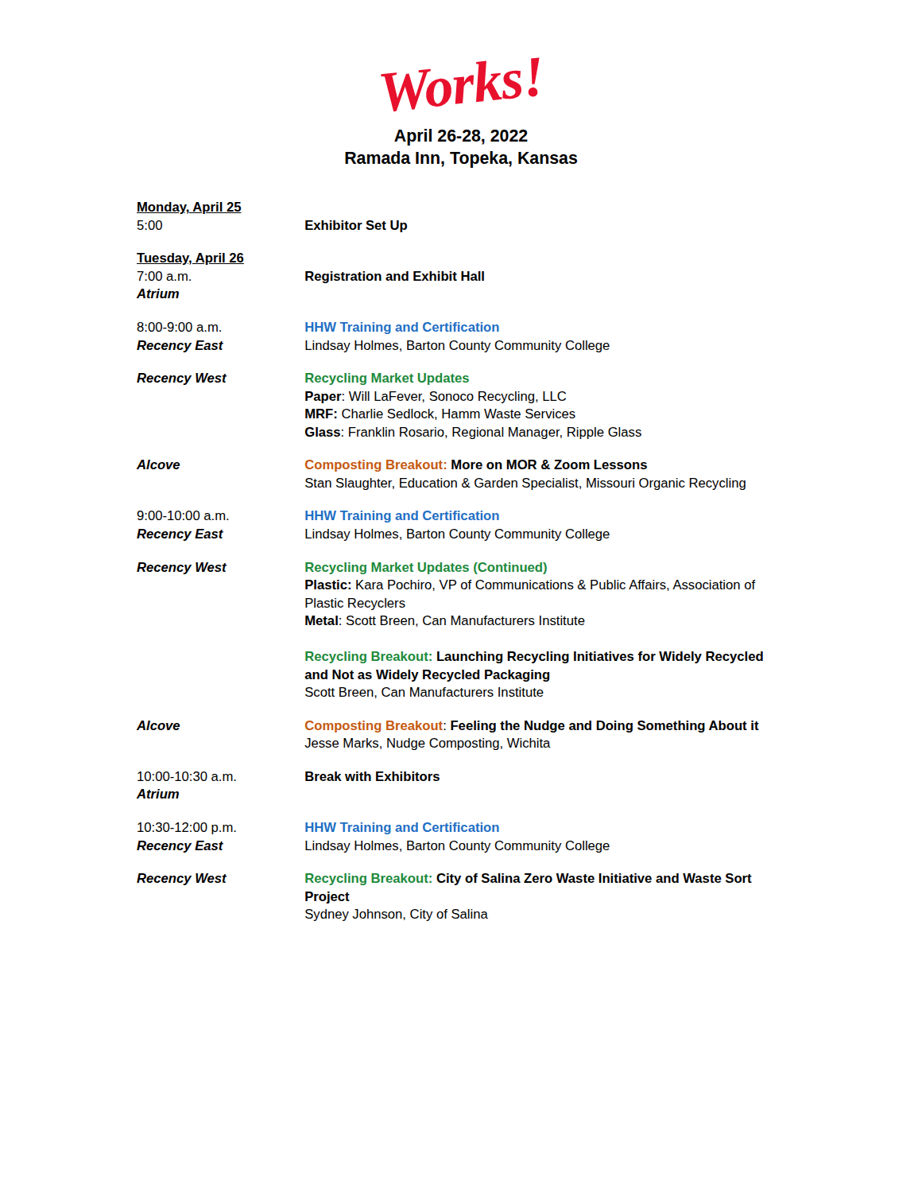Works!
April 26-28, 2022
Ramada Inn, Topeka, Kansas
| Monday, April 25 5:00 | Exhibitor Set Up |
| Tuesday, April 26 7:00 a.m. Atrium | Registration and Exhibit Hall |
| 8:00-9:00 a.m. Recency East | HHW Training and Certification Lindsay Holmes, Barton County Community College |
| Recency West | Recycling Market Updates Paper : Will LaFever, Sonoco Recycling, LLC MRF: Charlie Sedlock, Hamm Waste Services Glass : Franklin Rosario, Regional Manager, Ripple Glass |
| Alcove | Composting Breakout: More on MOR & Zoom Lessons Stan Slaughter, Education & Garden Specialist, Missouri Organic Recycling |
| 9:00-10:00 a.m. Recency East | HHW Training and Certification Lindsay Holmes, Barton County Community College |
| Recency West | Recycling Market Updates (Continued) Plastic: Kara Pochiro, VP of Communications & Public Affairs, Association of Plastic Recyclers Metal : Scott Breen, Can Manufacturers Institute Recycling Breakout: Launching Recycling Initiatives for Widely Recycled and Not as Widely Recycled Packaging Scott Breen, Can Manufacturers Institute |
| Alcove | Composting Breakout : Feeling the Nudge and Doing Something About it Jesse Marks, Nudge Composting, Wichita |
| 10:00-10:30 a.m. Atrium | Break with Exhibitors |
| 10:30-12:00 p.m. Recency East | HHW Training and Certification Lindsay Holmes, Barton County Community College |
| Recency West | Recycling Breakout: City of Salina Zero Waste Initiative and Waste Sort Project Sydney Johnson, City of Salina |